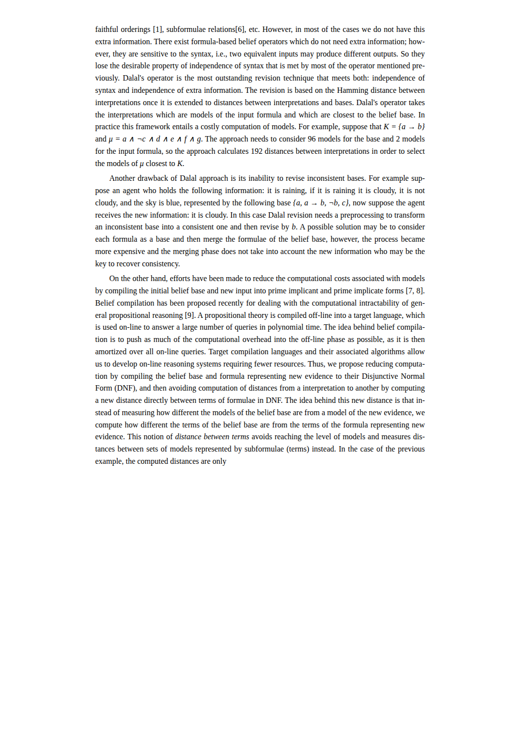faithful orderings [1], subformulae relations[6], etc. However, in most of the cases we do not have this extra information. There exist formula-based belief operators which do not need extra information; however, they are sensitive to the syntax, i.e., two equivalent inputs may produce different outputs. So they lose the desirable property of independence of syntax that is met by most of the operator mentioned previously. Dalal's operator is the most outstanding revision technique that meets both: independence of syntax and independence of extra information. The revision is based on the Hamming distance between interpretations once it is extended to distances between interpretations and bases. Dalal's operator takes the interpretations which are models of the input formula and which are closest to the belief base. In practice this framework entails a costly computation of models. For example, suppose that K = {a → b} and μ = a ∧ ¬c ∧ d ∧ e ∧ f ∧ g. The approach needs to consider 96 models for the base and 2 models for the input formula, so the approach calculates 192 distances between interpretations in order to select the models of μ closest to K.
Another drawback of Dalal approach is its inability to revise inconsistent bases. For example suppose an agent who holds the following information: it is raining, if it is raining it is cloudy, it is not cloudy, and the sky is blue, represented by the following base {a, a → b, ¬b, c}, now suppose the agent receives the new information: it is cloudy. In this case Dalal revision needs a preprocessing to transform an inconsistent base into a consistent one and then revise by b. A possible solution may be to consider each formula as a base and then merge the formulae of the belief base, however, the process became more expensive and the merging phase does not take into account the new information who may be the key to recover consistency.
On the other hand, efforts have been made to reduce the computational costs associated with models by compiling the initial belief base and new input into prime implicant and prime implicate forms [7, 8]. Belief compilation has been proposed recently for dealing with the computational intractability of general propositional reasoning [9]. A propositional theory is compiled off-line into a target language, which is used on-line to answer a large number of queries in polynomial time. The idea behind belief compilation is to push as much of the computational overhead into the off-line phase as possible, as it is then amortized over all on-line queries. Target compilation languages and their associated algorithms allow us to develop on-line reasoning systems requiring fewer resources. Thus, we propose reducing computation by compiling the belief base and formula representing new evidence to their Disjunctive Normal Form (DNF), and then avoiding computation of distances from a interpretation to another by computing a new distance directly between terms of formulae in DNF. The idea behind this new distance is that instead of measuring how different the models of the belief base are from a model of the new evidence, we compute how different the terms of the belief base are from the terms of the formula representing new evidence. This notion of distance between terms avoids reaching the level of models and measures distances between sets of models represented by subformulae (terms) instead. In the case of the previous example, the computed distances are only